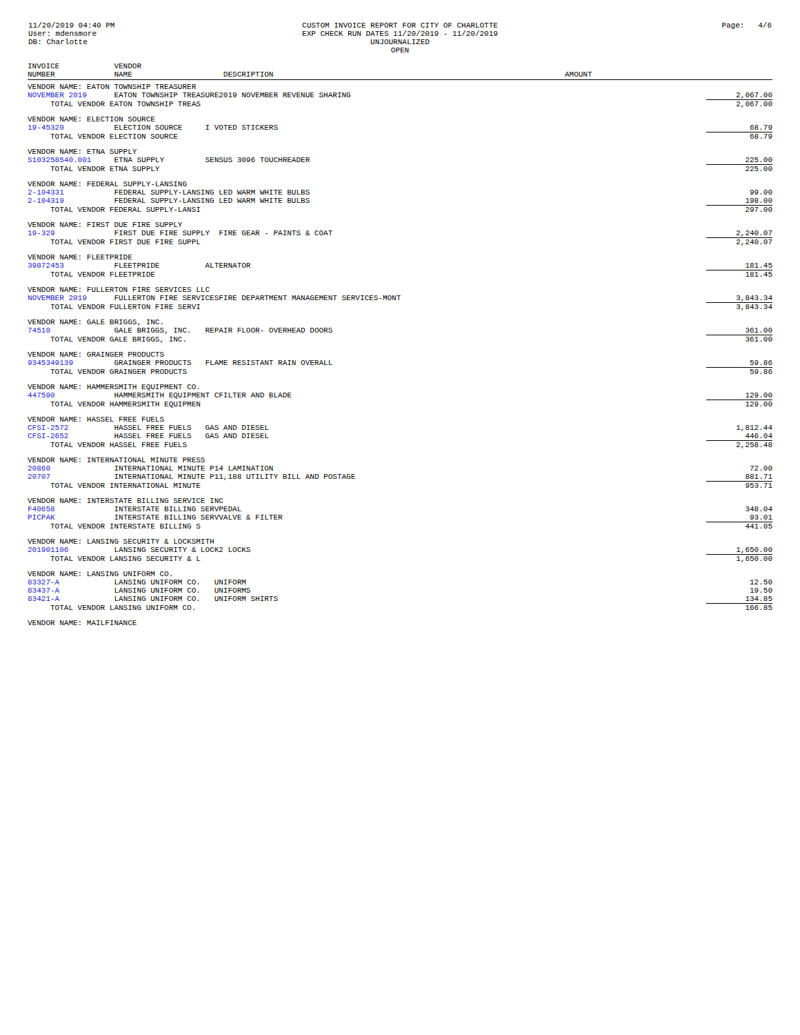| 11/20/2019 04:40 PM User: mdensmore DB: Charlotte | CUSTOM INVOICE REPORT FOR CITY OF CHARLOTTE EXP CHECK RUN DATES 11/20/2019 - 11/20/2019 UNJOURNALIZED OPEN | Page: 4/6 |
INVOICE            VENDOR
NUMBER             NAME                    DESCRIPTION                                                                AMOUNT
| VENDOR NAME: EATON TOWNSHIP TREASURER |
| NOVEMBER 2019 EATON TOWNSHIP TREASURE2019 NOVEMBER REVENUE SHARING | 2,067.00 |
| TOTAL VENDOR EATON TOWNSHIP TREAS | 2,067.00 |
| VENDOR NAME: ELECTION SOURCE |
| 19-45320 ELECTION SOURCE I VOTED STICKERS | 68.79 |
| TOTAL VENDOR ELECTION SOURCE | 68.79 |
| VENDOR NAME: ETNA SUPPLY |
| S103258540.001 ETNA SUPPLY SENSUS 3096 TOUCHREADER | 225.00 |
| TOTAL VENDOR ETNA SUPPLY | 225.00 |
| VENDOR NAME: FEDERAL SUPPLY-LANSING |
| 2-104331 FEDERAL SUPPLY-LANSING LED WARM WHITE BULBS | 99.00 |
| 2-104319 FEDERAL SUPPLY-LANSING LED WARM WHITE BULBS | 198.00 |
| TOTAL VENDOR FEDERAL SUPPLY-LANSI | 297.00 |
| VENDOR NAME: FIRST DUE FIRE SUPPLY |
| 19-329 FIRST DUE FIRE SUPPLY FIRE GEAR - PAINTS & COAT | 2,240.07 |
| TOTAL VENDOR FIRST DUE FIRE SUPPL | 2,240.07 |
| VENDOR NAME: FLEETPRIDE |
| 39872453 FLEETPRIDE ALTERNATOR | 181.45 |
| TOTAL VENDOR FLEETPRIDE | 181.45 |
| VENDOR NAME: FULLERTON FIRE SERVICES LLC |
| NOVEMBER 2019 FULLERTON FIRE SERVICESFIRE DEPARTMENT MANAGEMENT SERVICES-MONT | 3,843.34 |
| TOTAL VENDOR FULLERTON FIRE SERVI | 3,843.34 |
| VENDOR NAME: GALE BRIGGS, INC. |
| 74510 GALE BRIGGS, INC. REPAIR FLOOR- OVERHEAD DOORS | 361.00 |
| TOTAL VENDOR GALE BRIGGS, INC. | 361.00 |
| VENDOR NAME: GRAINGER PRODUCTS |
| 9345349139 GRAINGER PRODUCTS FLAME RESISTANT RAIN OVERALL | 59.86 |
| TOTAL VENDOR GRAINGER PRODUCTS | 59.86 |
| VENDOR NAME: HAMMERSMITH EQUIPMENT CO. |
| 447590 HAMMERSMITH EQUIPMENT CFILTER AND BLADE | 129.00 |
| TOTAL VENDOR HAMMERSMITH EQUIPMEN | 129.00 |
| VENDOR NAME: HASSEL FREE FUELS |
| CFSI-2572 HASSEL FREE FUELS GAS AND DIESEL | 1,812.44 |
| CFSI-2652 HASSEL FREE FUELS GAS AND DIESEL | 446.04 |
| TOTAL VENDOR HASSEL FREE FUELS | 2,258.48 |
| VENDOR NAME: INTERNATIONAL MINUTE PRESS |
| 20860 INTERNATIONAL MINUTE P14 LAMINATION | 72.00 |
| 20707 INTERNATIONAL MINUTE P11,188 UTILITY BILL AND POSTAGE | 881.71 |
| TOTAL VENDOR INTERNATIONAL MINUTE | 953.71 |
| VENDOR NAME: INTERSTATE BILLING SERVICE INC |
| F40658 INTERSTATE BILLING SERVPEDAL | 348.04 |
| PICPAK INTERSTATE BILLING SERVVALVE & FILTER | 93.01 |
| TOTAL VENDOR INTERSTATE BILLING S | 441.05 |
| VENDOR NAME: LANSING SECURITY & LOCKSMITH |
| 201901106 LANSING SECURITY & LOCK2 LOCKS | 1,650.00 |
| TOTAL VENDOR LANSING SECURITY & L | 1,650.00 |
| VENDOR NAME: LANSING UNIFORM CO. |
| 83327-A LANSING UNIFORM CO. UNIFORM | 12.50 |
| 83437-A LANSING UNIFORM CO. UNIFORMS | 19.50 |
| 83421-A LANSING UNIFORM CO. UNIFORM SHIRTS | 134.85 |
| TOTAL VENDOR LANSING UNIFORM CO. | 166.85 |
| VENDOR NAME: MAILFINANCE |